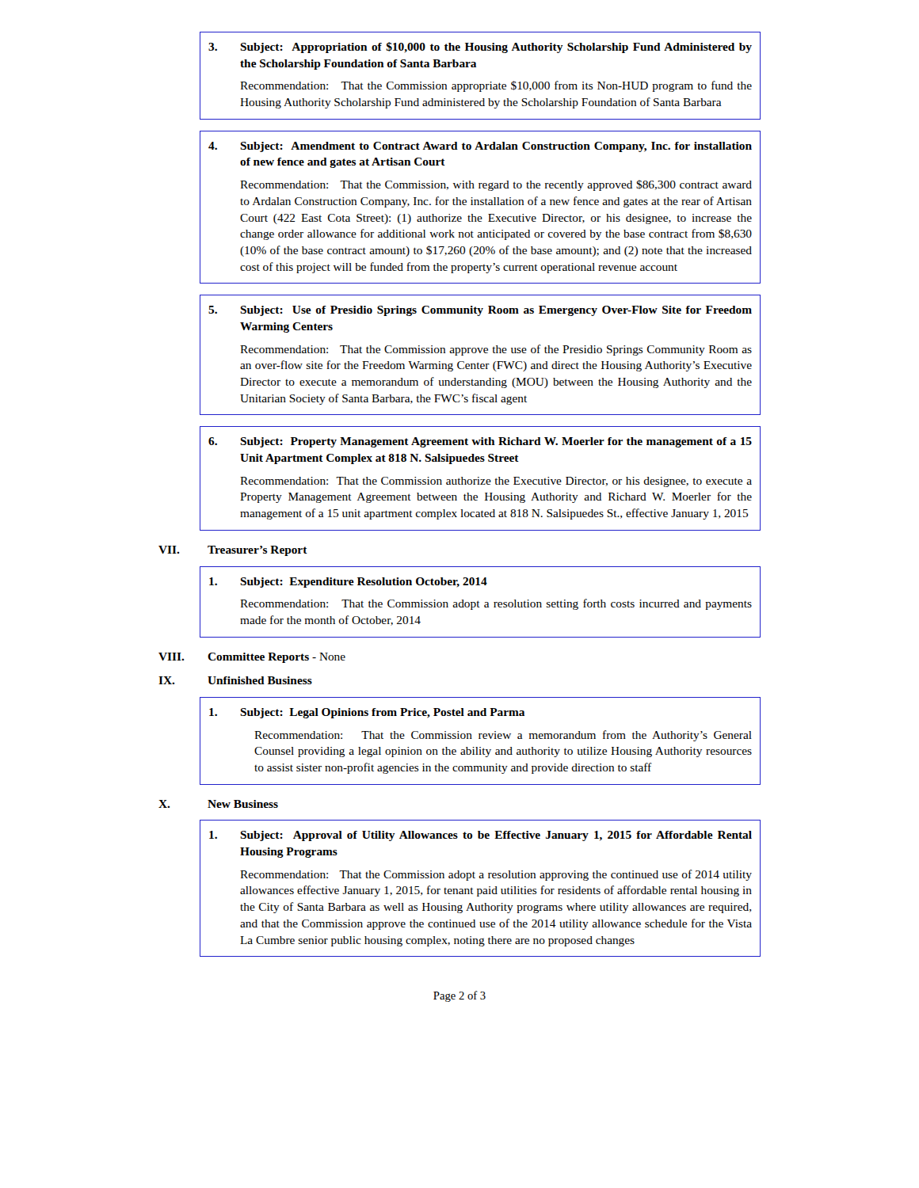3.
Subject: Appropriation of $10,000 to the Housing Authority Scholarship Fund Administered by the Scholarship Foundation of Santa Barbara
Recommendation: That the Commission appropriate $10,000 from its Non-HUD program to fund the Housing Authority Scholarship Fund administered by the Scholarship Foundation of Santa Barbara
4.
Subject: Amendment to Contract Award to Ardalan Construction Company, Inc. for installation of new fence and gates at Artisan Court
Recommendation: That the Commission, with regard to the recently approved $86,300 contract award to Ardalan Construction Company, Inc. for the installation of a new fence and gates at the rear of Artisan Court (422 East Cota Street): (1) authorize the Executive Director, or his designee, to increase the change order allowance for additional work not anticipated or covered by the base contract from $8,630 (10% of the base contract amount) to $17,260 (20% of the base amount); and (2) note that the increased cost of this project will be funded from the property’s current operational revenue account
5.
Subject: Use of Presidio Springs Community Room as Emergency Over-Flow Site for Freedom Warming Centers
Recommendation: That the Commission approve the use of the Presidio Springs Community Room as an over-flow site for the Freedom Warming Center (FWC) and direct the Housing Authority’s Executive Director to execute a memorandum of understanding (MOU) between the Housing Authority and the Unitarian Society of Santa Barbara, the FWC’s fiscal agent
6.
Subject: Property Management Agreement with Richard W. Moerler for the management of a 15 Unit Apartment Complex at 818 N. Salsipuedes Street
Recommendation: That the Commission authorize the Executive Director, or his designee, to execute a Property Management Agreement between the Housing Authority and Richard W. Moerler for the management of a 15 unit apartment complex located at 818 N. Salsipuedes St., effective January 1, 2015
VII.
Treasurer’s Report
1.
Subject: Expenditure Resolution October, 2014
Recommendation: That the Commission adopt a resolution setting forth costs incurred and payments made for the month of October, 2014
VIII.
Committee Reports - None
IX.
Unfinished Business
1.
Subject: Legal Opinions from Price, Postel and Parma
Recommendation: That the Commission review a memorandum from the Authority’s General Counsel providing a legal opinion on the ability and authority to utilize Housing Authority resources to assist sister non-profit agencies in the community and provide direction to staff
X.
New Business
1.
Subject: Approval of Utility Allowances to be Effective January 1, 2015 for Affordable Rental Housing Programs
Recommendation: That the Commission adopt a resolution approving the continued use of 2014 utility allowances effective January 1, 2015, for tenant paid utilities for residents of affordable rental housing in the City of Santa Barbara as well as Housing Authority programs where utility allowances are required, and that the Commission approve the continued use of the 2014 utility allowance schedule for the Vista La Cumbre senior public housing complex, noting there are no proposed changes
Page 2 of 3